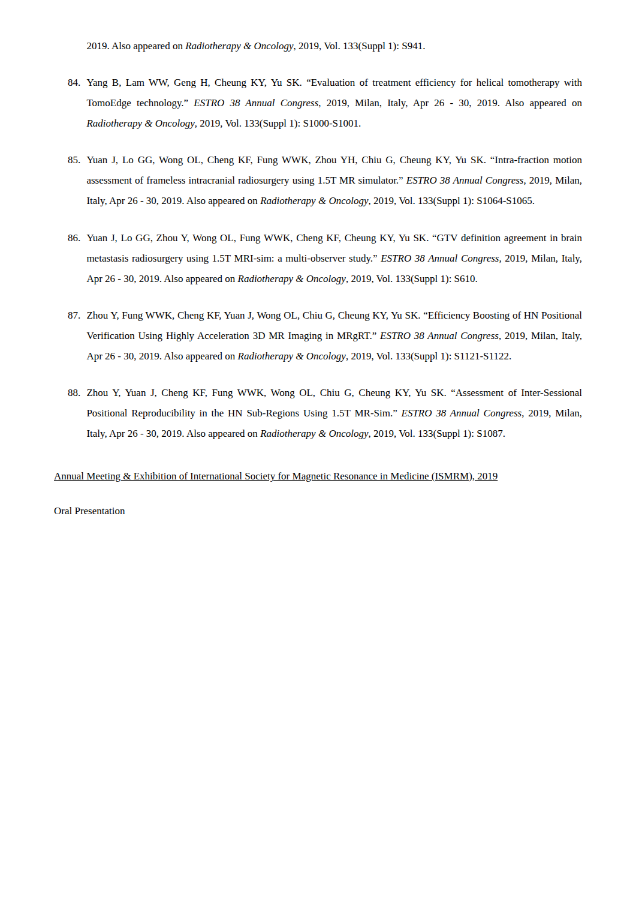2019. Also appeared on Radiotherapy & Oncology, 2019, Vol. 133(Suppl 1): S941.
84. Yang B, Lam WW, Geng H, Cheung KY, Yu SK. “Evaluation of treatment efficiency for helical tomotherapy with TomoEdge technology.” ESTRO 38 Annual Congress, 2019, Milan, Italy, Apr 26 - 30, 2019. Also appeared on Radiotherapy & Oncology, 2019, Vol. 133(Suppl 1): S1000-S1001.
85. Yuan J, Lo GG, Wong OL, Cheng KF, Fung WWK, Zhou YH, Chiu G, Cheung KY, Yu SK. “Intra-fraction motion assessment of frameless intracranial radiosurgery using 1.5T MR simulator.” ESTRO 38 Annual Congress, 2019, Milan, Italy, Apr 26 - 30, 2019. Also appeared on Radiotherapy & Oncology, 2019, Vol. 133(Suppl 1): S1064-S1065.
86. Yuan J, Lo GG, Zhou Y, Wong OL, Fung WWK, Cheng KF, Cheung KY, Yu SK. “GTV definition agreement in brain metastasis radiosurgery using 1.5T MRI-sim: a multi-observer study.” ESTRO 38 Annual Congress, 2019, Milan, Italy, Apr 26 - 30, 2019. Also appeared on Radiotherapy & Oncology, 2019, Vol. 133(Suppl 1): S610.
87. Zhou Y, Fung WWK, Cheng KF, Yuan J, Wong OL, Chiu G, Cheung KY, Yu SK. “Efficiency Boosting of HN Positional Verification Using Highly Acceleration 3D MR Imaging in MRgRT.” ESTRO 38 Annual Congress, 2019, Milan, Italy, Apr 26 - 30, 2019. Also appeared on Radiotherapy & Oncology, 2019, Vol. 133(Suppl 1): S1121-S1122.
88. Zhou Y, Yuan J, Cheng KF, Fung WWK, Wong OL, Chiu G, Cheung KY, Yu SK. “Assessment of Inter-Sessional Positional Reproducibility in the HN Sub-Regions Using 1.5T MR-Sim.” ESTRO 38 Annual Congress, 2019, Milan, Italy, Apr 26 - 30, 2019. Also appeared on Radiotherapy & Oncology, 2019, Vol. 133(Suppl 1): S1087.
Annual Meeting & Exhibition of International Society for Magnetic Resonance in Medicine (ISMRM), 2019
Oral Presentation